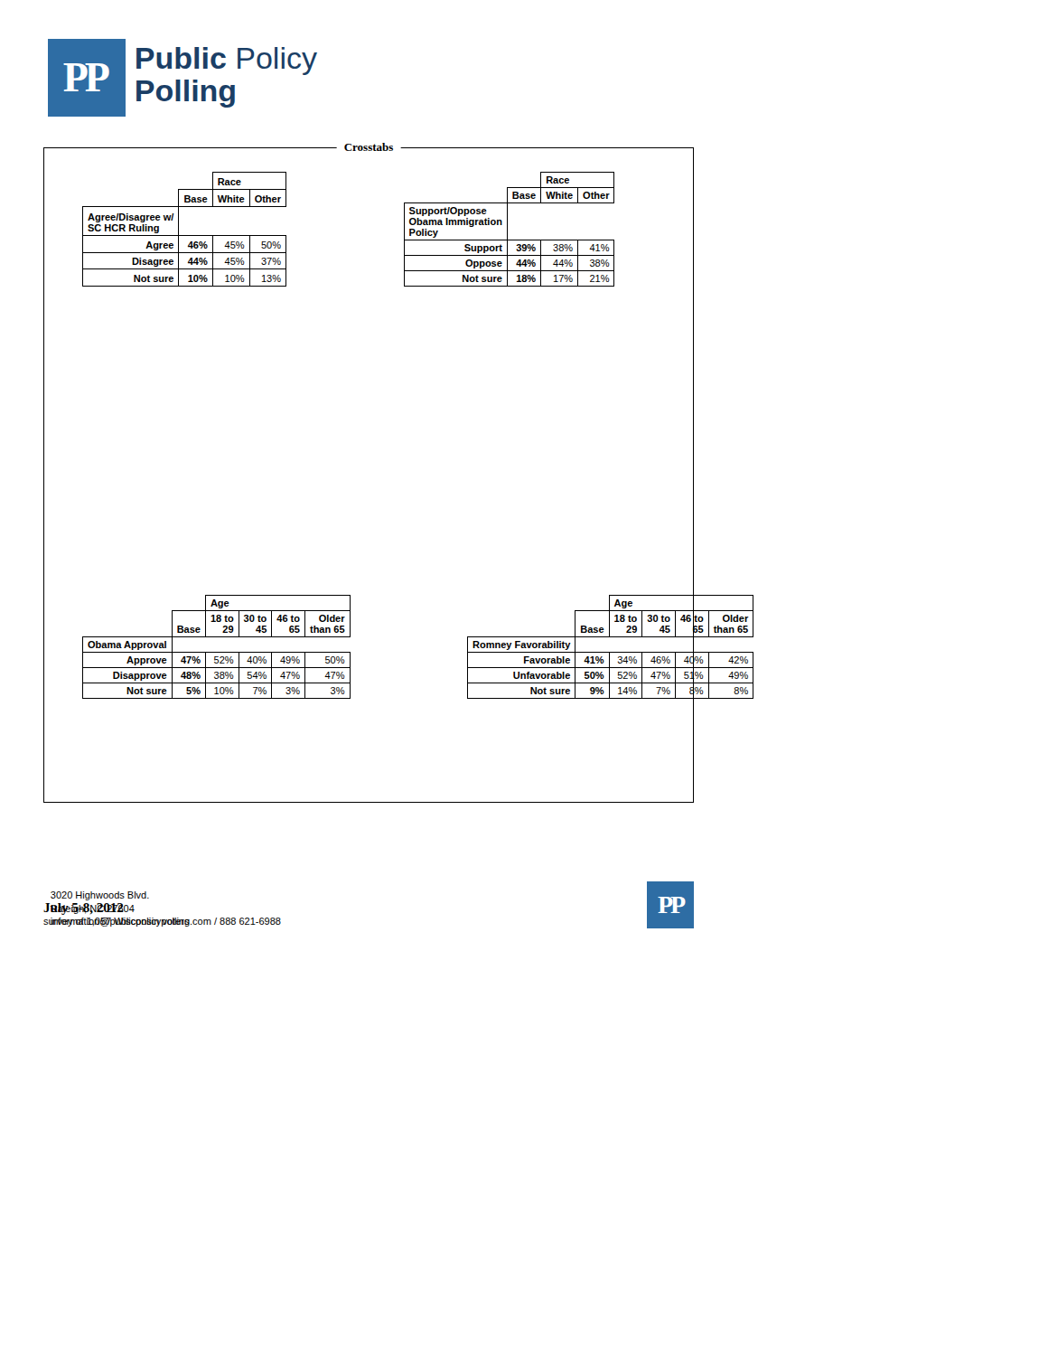PP
Public Policy
Polling
Crosstabs
| | | Race |
| | Base | White | Other |
| Agree/Disagree w/ SC HCR Ruling | | | |
| Agree | 46% | 45% | 50% |
| Disagree | 44% | 45% | 37% |
| Not sure | 10% | 10% | 13% |
| | | Race |
| | Base | White | Other |
| Support/Oppose Obama Immigration Policy | | | |
| Support | 39% | 38% | 41% |
| Oppose | 44% | 44% | 38% |
| Not sure | 18% | 17% | 21% |
| | | Age |
| | Base | 18 to 29 | 30 to 45 | 46 to 65 | Older than 65 |
| Obama Approval | | | | | |
| Approve | 47% | 52% | 40% | 49% | 50% |
| Disapprove | 48% | 38% | 54% | 47% | 47% |
| Not sure | 5% | 10% | 7% | 3% | 3% |
| | | Age |
| | Base | 18 to 29 | 30 to 45 | 46 to 65 | Older than 65 |
| Romney Favorability | | | | | |
| Favorable | 41% | 34% | 46% | 40% | 42% |
| Unfavorable | 50% | 52% | 47% | 51% | 49% |
| Not sure | 9% | 14% | 7% | 8% | 8% |
July 5-8, 2012
survey of 1,057 Wisconsin voters
3020 Highwoods Blvd.
Raleigh, NC 27604
information@publicpolicypolling.com / 888 621-6988
PP